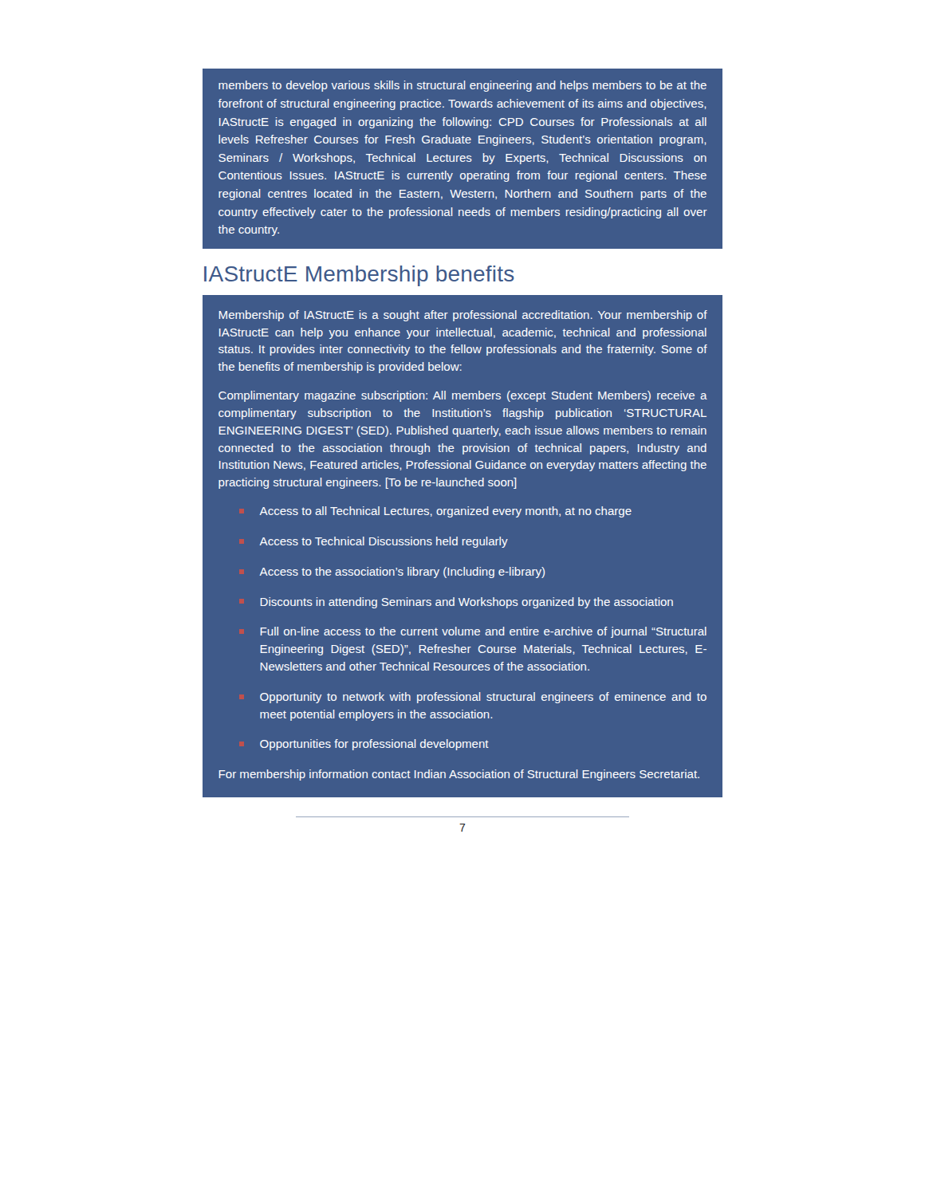members to develop various skills in structural engineering and helps members to be at the forefront of structural engineering practice. Towards achievement of its aims and objectives, IAStructE is engaged in organizing the following: CPD Courses for Professionals at all levels Refresher Courses for Fresh Graduate Engineers, Student’s orientation program, Seminars / Workshops, Technical Lectures by Experts, Technical Discussions on Contentious Issues. IAStructE is currently operating from four regional centers. These regional centres located in the Eastern, Western, Northern and Southern parts of the country effectively cater to the professional needs of members residing/practicing all over the country.
IAStructE Membership benefits
Membership of IAStructE is a sought after professional accreditation. Your membership of IAStructE can help you enhance your intellectual, academic, technical and professional status. It provides inter connectivity to the fellow professionals and the fraternity. Some of the benefits of membership is provided below:
Complimentary magazine subscription: All members (except Student Members) receive a complimentary subscription to the Institution’s flagship publication ‘STRUCTURAL ENGINEERING DIGEST’ (SED). Published quarterly, each issue allows members to remain connected to the association through the provision of technical papers, Industry and Institution News, Featured articles, Professional Guidance on everyday matters affecting the practicing structural engineers. [To be re-launched soon]
Access to all Technical Lectures, organized every month, at no charge
Access to Technical Discussions held regularly
Access to the association’s library (Including e-library)
Discounts in attending Seminars and Workshops organized by the association
Full on-line access to the current volume and entire e-archive of journal “Structural Engineering Digest (SED)”, Refresher Course Materials, Technical Lectures, E-Newsletters and other Technical Resources of the association.
Opportunity to network with professional structural engineers of eminence and to meet potential employers in the association.
Opportunities for professional development
For membership information contact Indian Association of Structural Engineers Secretariat.
7